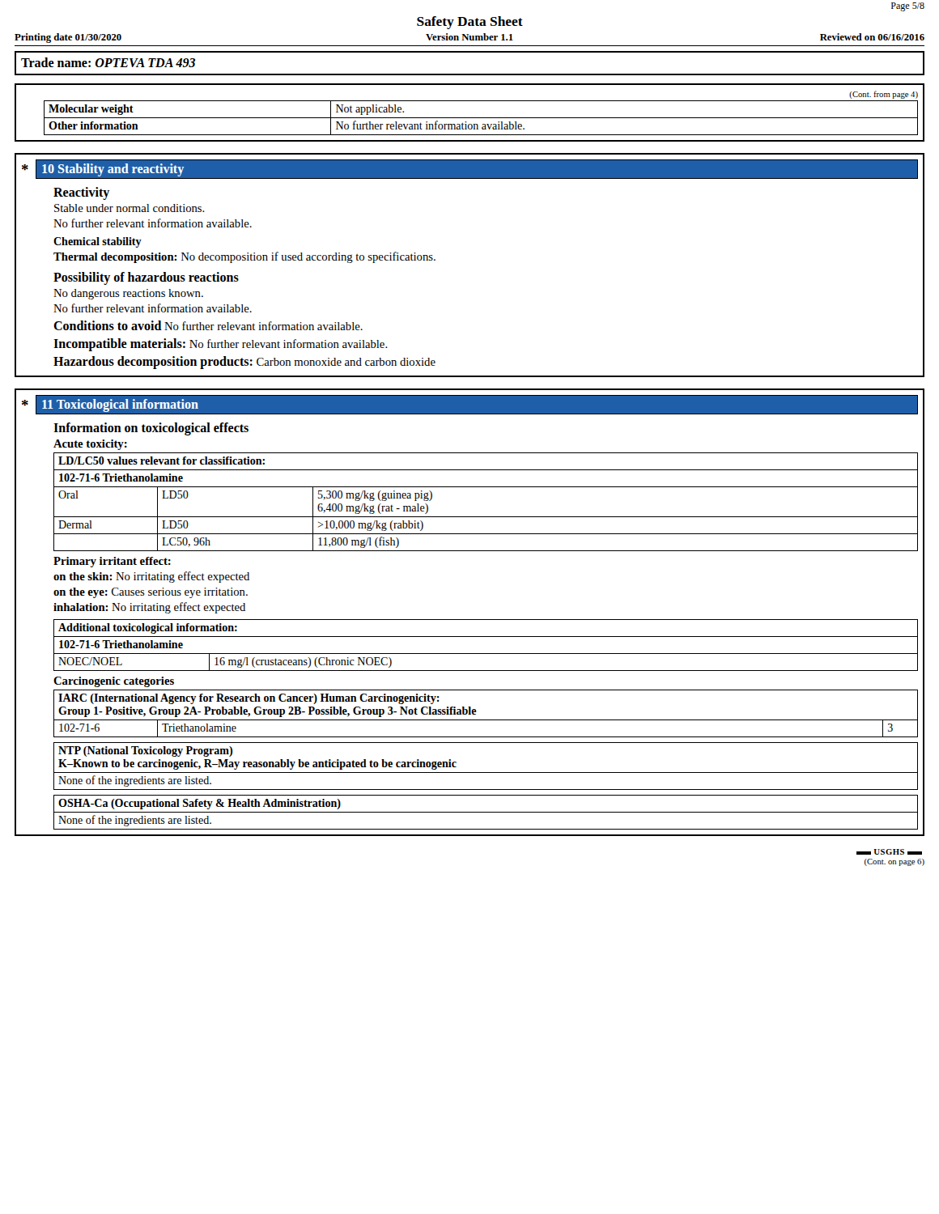Page 5/8
Safety Data Sheet
Printing date 01/30/2020
Version Number 1.1
Reviewed on 06/16/2016
Trade name: OPTEVA TDA 493
(Cont. from page 4)
| | Molecular weight | Not applicable. |
| | Other information | No further relevant information available. |
*
10 Stability and reactivity
Reactivity
Stable under normal conditions.
No further relevant information available.
Chemical stability
Thermal decomposition: No decomposition if used according to specifications.
Possibility of hazardous reactions
No dangerous reactions known.
No further relevant information available.
Conditions to avoid No further relevant information available.
Incompatible materials: No further relevant information available.
Hazardous decomposition products: Carbon monoxide and carbon dioxide
*
11 Toxicological information
Information on toxicological effects
Acute toxicity:
| LD/LC50 values relevant for classification: |
| 102-71-6 Triethanolamine |
| Oral | LD50 | 5,300 mg/kg (guinea pig) 6,400 mg/kg (rat - male) |
| Dermal | LD50 | >10,000 mg/kg (rabbit) |
| | LC50, 96h | 11,800 mg/l (fish) |
Primary irritant effect:
on the skin: No irritating effect expected
on the eye: Causes serious eye irritation.
inhalation: No irritating effect expected
| Additional toxicological information: |
| 102-71-6 Triethanolamine |
| NOEC/NOEL | 16 mg/l (crustaceans) (Chronic NOEC) |
Carcinogenic categories
| IARC (International Agency for Research on Cancer) Human Carcinogenicity: Group 1- Positive, Group 2A- Probable, Group 2B- Possible, Group 3- Not Classifiable |
| 102-71-6 | Triethanolamine | 3 |
| NTP (National Toxicology Program) K–Known to be carcinogenic, R–May reasonably be anticipated to be carcinogenic |
| None of the ingredients are listed. |
| OSHA-Ca (Occupational Safety & Health Administration) |
| None of the ingredients are listed. |
USGHS
(Cont. on page 6)